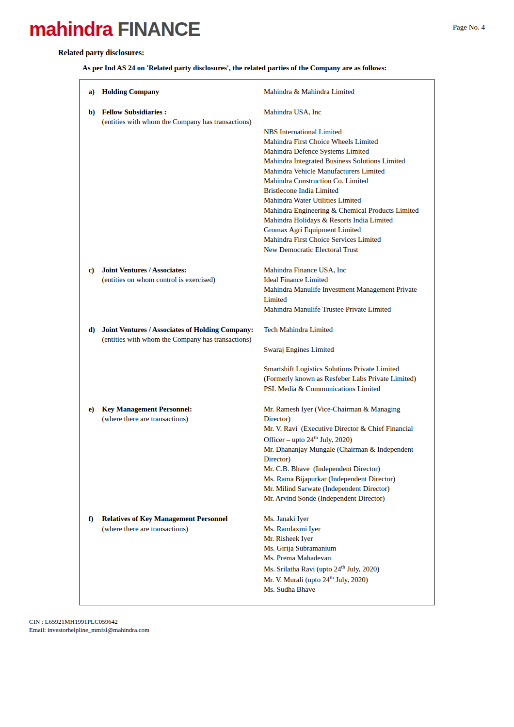mahindra FINANCE
Page No. 4
Related party disclosures:
As per Ind AS 24 on 'Related party disclosures', the related parties of the Company are as follows:
| a) | Holding Company | Mahindra & Mahindra Limited |
| b) | Fellow Subsidiaries : (entities with whom the Company has transactions) | Mahindra USA, Inc NBS International Limited Mahindra First Choice Wheels Limited Mahindra Defence Systems Limited Mahindra Integrated Business Solutions Limited Mahindra Vehicle Manufacturers Limited Mahindra Construction Co. Limited Bristlecone India Limited Mahindra Water Utilities Limited Mahindra Engineering & Chemical Products Limited Mahindra Holidays & Resorts India Limited Gromax Agri Equipment Limited Mahindra First Choice Services Limited New Democratic Electoral Trust |
| c) | Joint Ventures / Associates: (entities on whom control is exercised) | Mahindra Finance USA, Inc Ideal Finance Limited Mahindra Manulife Investment Management Private Limited Mahindra Manulife Trustee Private Limited |
| d) | Joint Ventures / Associates of Holding Company: (entities with whom the Company has transactions) | Tech Mahindra Limited Swaraj Engines Limited Smartshift Logistics Solutions Private Limited (Formerly known as Resfeber Labs Private Limited) PSL Media & Communications Limited |
| e) | Key Management Personnel: (where there are transactions) | Mr. Ramesh Iyer (Vice-Chairman & Managing Director) Mr. V. Ravi (Executive Director & Chief Financial Officer – upto 24 th July, 2020) Mr. Dhananjay Mungale (Chairman & Independent Director) Mr. C.B. Bhave (Independent Director) Ms. Rama Bijapurkar (Independent Director) Mr. Milind Sarwate (Independent Director) Mr. Arvind Sonde (Independent Director) |
| f) | Relatives of Key Management Personnel (where there are transactions) | Ms. Janaki Iyer Ms. Ramlaxmi Iyer Mr. Risheek Iyer Ms. Girija Subramanium Ms. Prema Mahadevan Ms. Srilatha Ravi (upto 24 th July, 2020) Mr. V. Murali (upto 24 th July, 2020) Ms. Sudha Bhave |
CIN : L65921MH1991PLC059642
Email: investorhelpline_mmfsl@mahindra.com